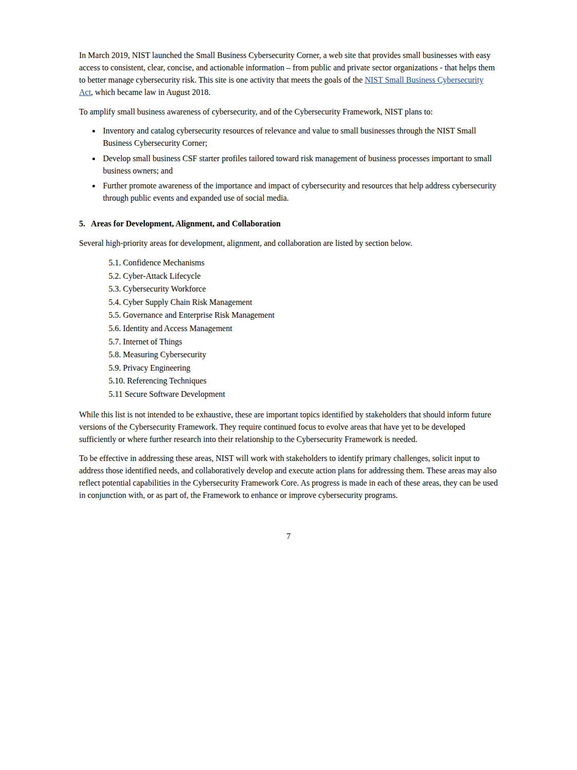In March 2019, NIST launched the Small Business Cybersecurity Corner, a web site that provides small businesses with easy access to consistent, clear, concise, and actionable information – from public and private sector organizations - that helps them to better manage cybersecurity risk. This site is one activity that meets the goals of the NIST Small Business Cybersecurity Act, which became law in August 2018.
To amplify small business awareness of cybersecurity, and of the Cybersecurity Framework, NIST plans to:
Inventory and catalog cybersecurity resources of relevance and value to small businesses through the NIST Small Business Cybersecurity Corner;
Develop small business CSF starter profiles tailored toward risk management of business processes important to small business owners; and
Further promote awareness of the importance and impact of cybersecurity and resources that help address cybersecurity through public events and expanded use of social media.
5. Areas for Development, Alignment, and Collaboration
Several high-priority areas for development, alignment, and collaboration are listed by section below.
5.1. Confidence Mechanisms
5.2. Cyber-Attack Lifecycle
5.3. Cybersecurity Workforce
5.4. Cyber Supply Chain Risk Management
5.5. Governance and Enterprise Risk Management
5.6. Identity and Access Management
5.7. Internet of Things
5.8. Measuring Cybersecurity
5.9. Privacy Engineering
5.10. Referencing Techniques
5.11 Secure Software Development
While this list is not intended to be exhaustive, these are important topics identified by stakeholders that should inform future versions of the Cybersecurity Framework. They require continued focus to evolve areas that have yet to be developed sufficiently or where further research into their relationship to the Cybersecurity Framework is needed.
To be effective in addressing these areas, NIST will work with stakeholders to identify primary challenges, solicit input to address those identified needs, and collaboratively develop and execute action plans for addressing them. These areas may also reflect potential capabilities in the Cybersecurity Framework Core. As progress is made in each of these areas, they can be used in conjunction with, or as part of, the Framework to enhance or improve cybersecurity programs.
7